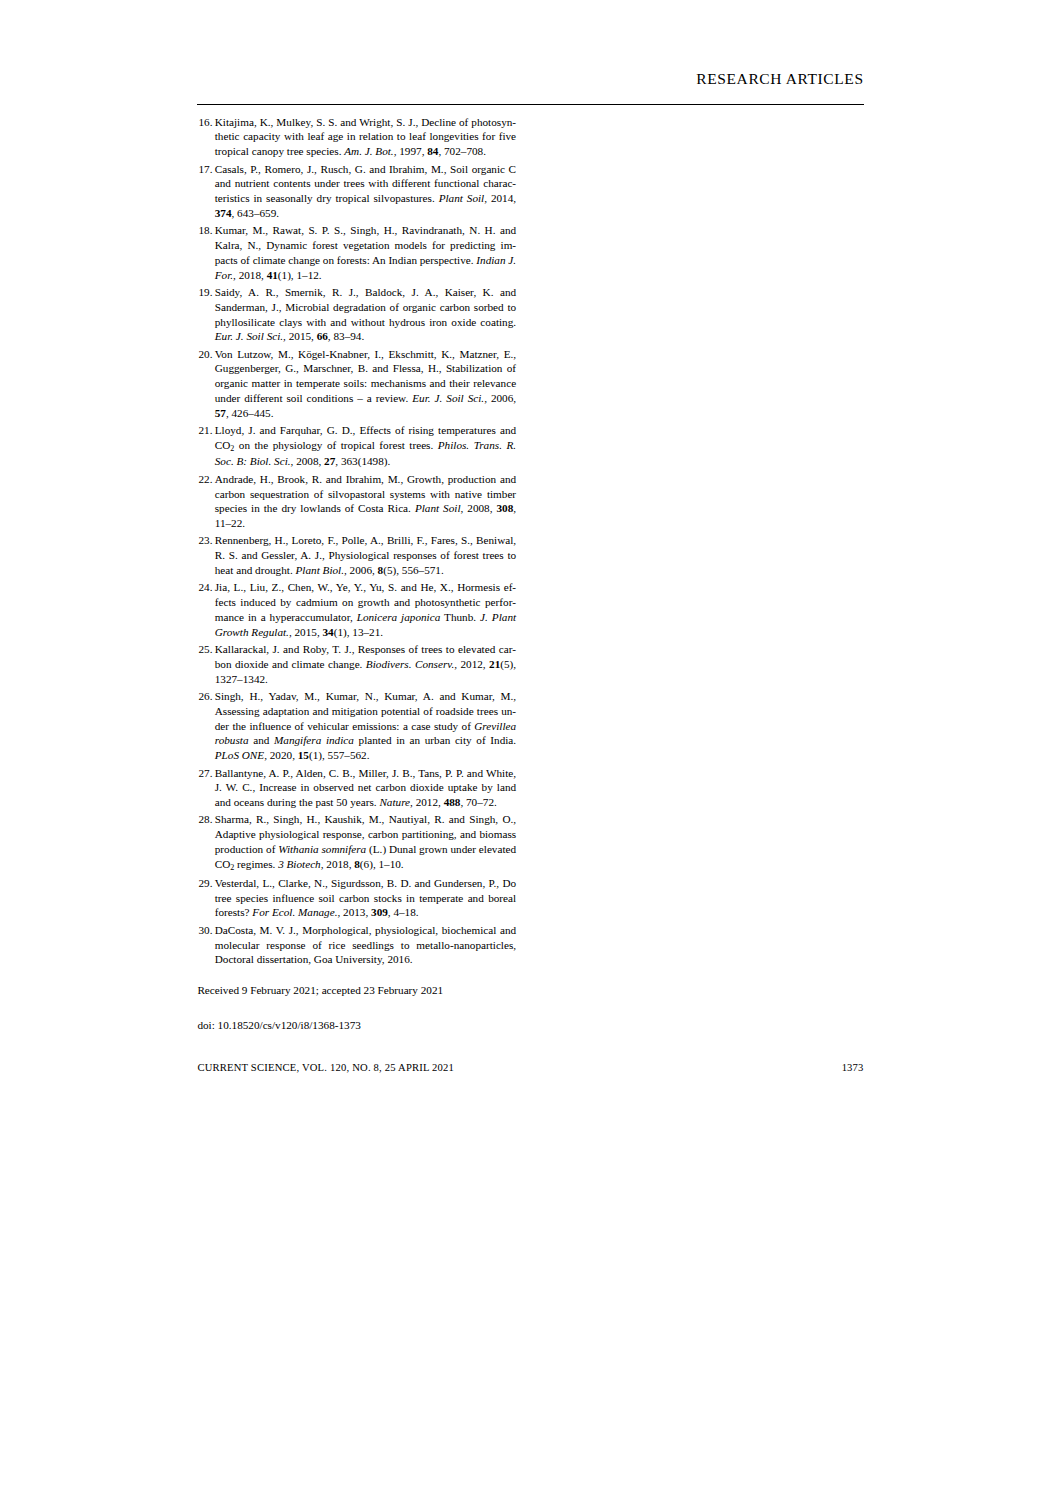Research Articles
16. Kitajima, K., Mulkey, S. S. and Wright, S. J., Decline of photosynthetic capacity with leaf age in relation to leaf longevities for five tropical canopy tree species. Am. J. Bot., 1997, 84, 702–708.
17. Casals, P., Romero, J., Rusch, G. and Ibrahim, M., Soil organic C and nutrient contents under trees with different functional characteristics in seasonally dry tropical silvopastures. Plant Soil, 2014, 374, 643–659.
18. Kumar, M., Rawat, S. P. S., Singh, H., Ravindranath, N. H. and Kalra, N., Dynamic forest vegetation models for predicting impacts of climate change on forests: An Indian perspective. Indian J. For., 2018, 41(1), 1–12.
19. Saidy, A. R., Smernik, R. J., Baldock, J. A., Kaiser, K. and Sanderman, J., Microbial degradation of organic carbon sorbed to phyllosilicate clays with and without hydrous iron oxide coating. Eur. J. Soil Sci., 2015, 66, 83–94.
20. Von Lutzow, M., Kögel-Knabner, I., Ekschmitt, K., Matzner, E., Guggenberger, G., Marschner, B. and Flessa, H., Stabilization of organic matter in temperate soils: mechanisms and their relevance under different soil conditions – a review. Eur. J. Soil Sci., 2006, 57, 426–445.
21. Lloyd, J. and Farquhar, G. D., Effects of rising temperatures and CO2 on the physiology of tropical forest trees. Philos. Trans. R. Soc. B: Biol. Sci., 2008, 27, 363(1498).
22. Andrade, H., Brook, R. and Ibrahim, M., Growth, production and carbon sequestration of silvopastoral systems with native timber species in the dry lowlands of Costa Rica. Plant Soil, 2008, 308, 11–22.
23. Rennenberg, H., Loreto, F., Polle, A., Brilli, F., Fares, S., Beniwal, R. S. and Gessler, A. J., Physiological responses of forest trees to heat and drought. Plant Biol., 2006, 8(5), 556–571.
24. Jia, L., Liu, Z., Chen, W., Ye, Y., Yu, S. and He, X., Hormesis effects induced by cadmium on growth and photosynthetic performance in a hyperaccumulator, Lonicera japonica Thunb. J. Plant Growth Regulat., 2015, 34(1), 13–21.
25. Kallarackal, J. and Roby, T. J., Responses of trees to elevated carbon dioxide and climate change. Biodivers. Conserv., 2012, 21(5), 1327–1342.
26. Singh, H., Yadav, M., Kumar, N., Kumar, A. and Kumar, M., Assessing adaptation and mitigation potential of roadside trees under the influence of vehicular emissions: a case study of Grevillea robusta and Mangifera indica planted in an urban city of India. PLoS ONE, 2020, 15(1), 557–562.
27. Ballantyne, A. P., Alden, C. B., Miller, J. B., Tans, P. P. and White, J. W. C., Increase in observed net carbon dioxide uptake by land and oceans during the past 50 years. Nature, 2012, 488, 70–72.
28. Sharma, R., Singh, H., Kaushik, M., Nautiyal, R. and Singh, O., Adaptive physiological response, carbon partitioning, and biomass production of Withania somnifera (L.) Dunal grown under elevated CO2 regimes. 3 Biotech, 2018, 8(6), 1–10.
29. Vesterdal, L., Clarke, N., Sigurdsson, B. D. and Gundersen, P., Do tree species influence soil carbon stocks in temperate and boreal forests? For Ecol. Manage., 2013, 309, 4–18.
30. DaCosta, M. V. J., Morphological, physiological, biochemical and molecular response of rice seedlings to metallo-nanoparticles, Doctoral dissertation, Goa University, 2016.
Received 9 February 2021; accepted 23 February 2021
doi: 10.18520/cs/v120/i8/1368-1373
Current Science, Vol. 120, No. 8, 25 April 2021
1373